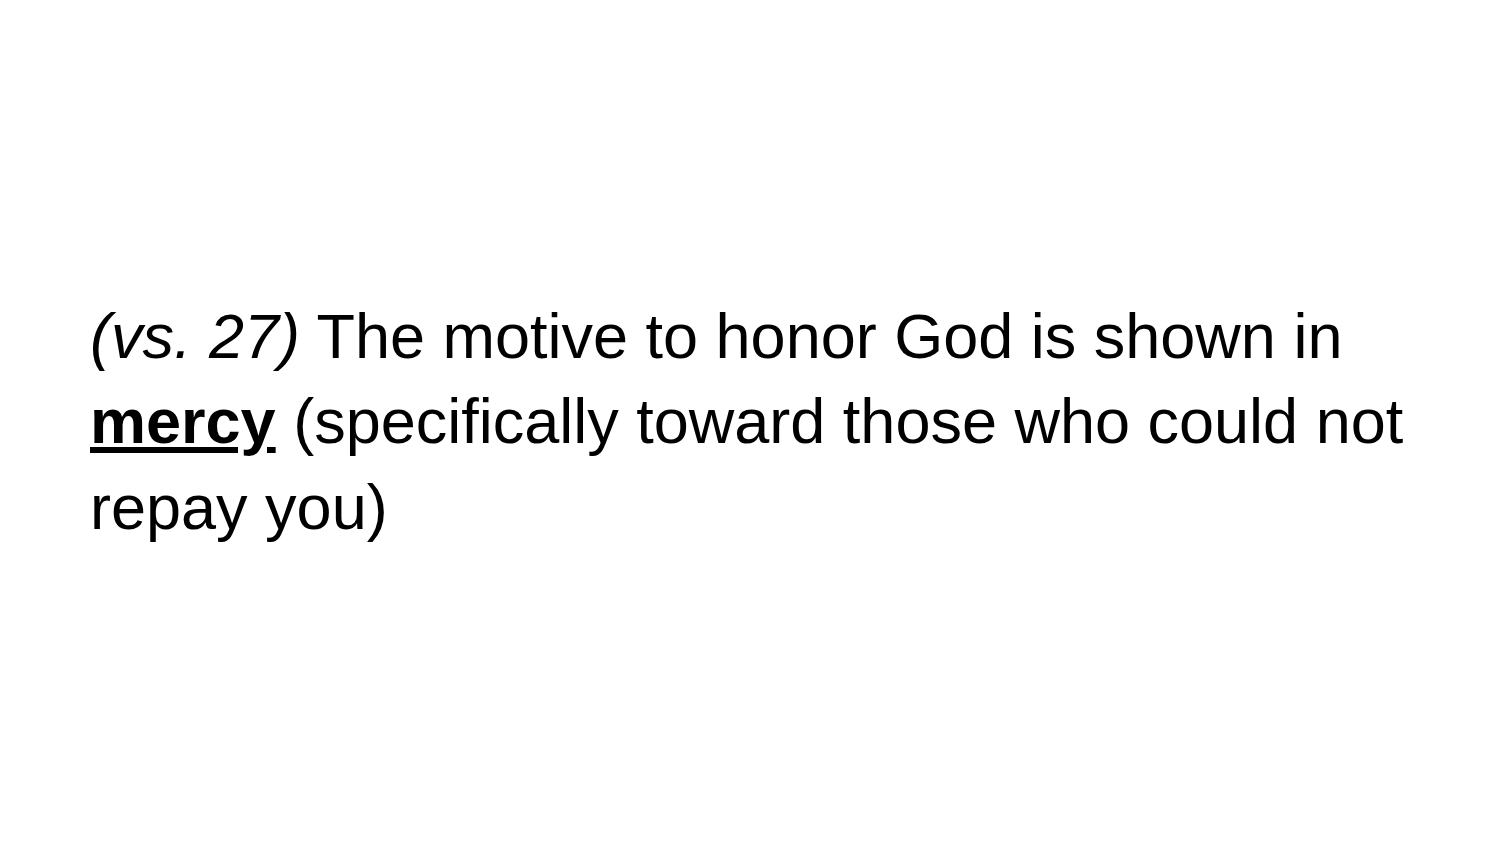(vs. 27) The motive to honor God is shown in mercy (specifically toward those who could not repay you)